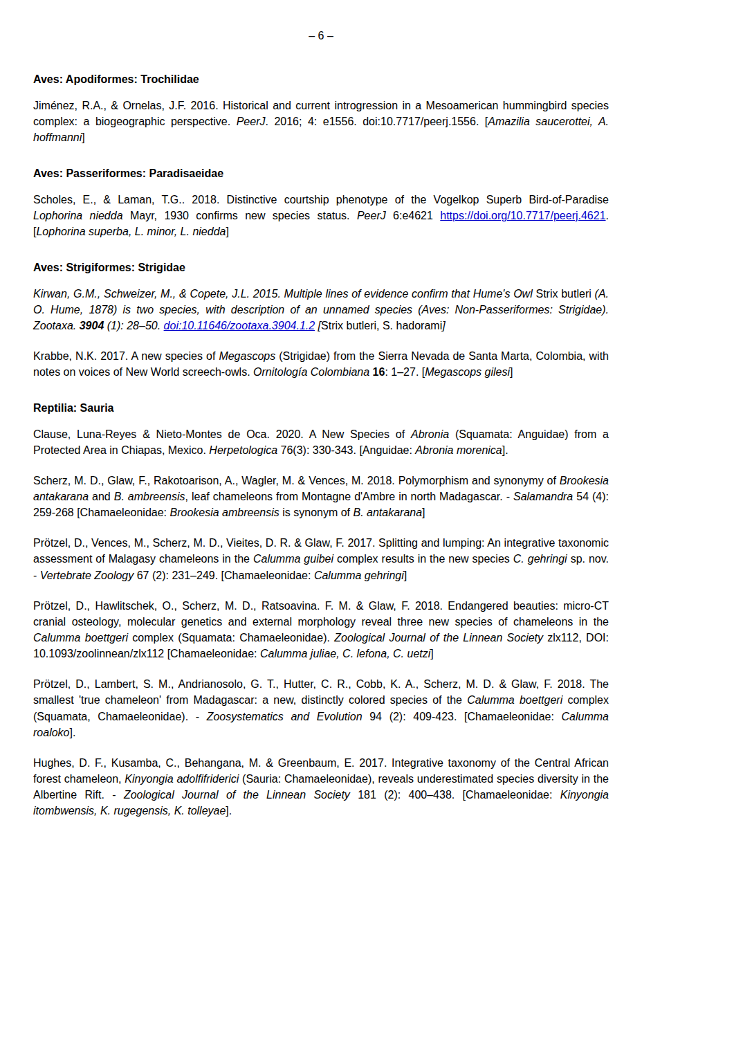– 6 –
Aves: Apodiformes: Trochilidae
Jiménez, R.A., & Ornelas, J.F. 2016. Historical and current introgression in a Mesoamerican hummingbird species complex: a biogeographic perspective. PeerJ. 2016; 4: e1556. doi:10.7717/peerj.1556. [Amazilia saucerottei, A. hoffmanni]
Aves: Passeriformes: Paradisaeidae
Scholes, E., & Laman, T.G.. 2018. Distinctive courtship phenotype of the Vogelkop Superb Bird-of-Paradise Lophorina niedda Mayr, 1930 confirms new species status. PeerJ 6:e4621 https://doi.org/10.7717/peerj.4621. [Lophorina superba, L. minor, L. niedda]
Aves: Strigiformes: Strigidae
Kirwan, G.M., Schweizer, M., & Copete, J.L. 2015. Multiple lines of evidence confirm that Hume's Owl Strix butleri (A. O. Hume, 1878) is two species, with description of an unnamed species (Aves: Non-Passeriformes: Strigidae). Zootaxa. 3904 (1): 28–50. doi:10.11646/zootaxa.3904.1.2 [Strix butleri, S. hadorami]
Krabbe, N.K. 2017. A new species of Megascops (Strigidae) from the Sierra Nevada de Santa Marta, Colombia, with notes on voices of New World screech-owls. Ornitología Colombiana 16: 1–27. [Megascops gilesi]
Reptilia: Sauria
Clause, Luna-Reyes & Nieto-Montes de Oca. 2020. A New Species of Abronia (Squamata: Anguidae) from a Protected Area in Chiapas, Mexico. Herpetologica 76(3): 330-343. [Anguidae: Abronia morenica].
Scherz, M. D., Glaw, F., Rakotoarison, A., Wagler, M. & Vences, M. 2018. Polymorphism and synonymy of Brookesia antakarana and B. ambreensis, leaf chameleons from Montagne d'Ambre in north Madagascar. - Salamandra 54 (4): 259-268 [Chamaeleonidae: Brookesia ambreensis is synonym of B. antakarana]
Prötzel, D., Vences, M., Scherz, M. D., Vieites, D. R. & Glaw, F. 2017. Splitting and lumping: An integrative taxonomic assessment of Malagasy chameleons in the Calumma guibei complex results in the new species C. gehringi sp. nov. - Vertebrate Zoology 67 (2): 231–249. [Chamaeleonidae: Calumma gehringi]
Prötzel, D., Hawlitschek, O., Scherz, M. D., Ratsoavina. F. M. & Glaw, F. 2018. Endangered beauties: micro-CT cranial osteology, molecular genetics and external morphology reveal three new species of chameleons in the Calumma boettgeri complex (Squamata: Chamaeleonidae). Zoological Journal of the Linnean Society zlx112, DOI: 10.1093/zoolinnean/zlx112 [Chamaeleonidae: Calumma juliae, C. lefona, C. uetzi]
Prötzel, D., Lambert, S. M., Andrianosolo, G. T., Hutter, C. R., Cobb, K. A., Scherz, M. D. & Glaw, F. 2018. The smallest 'true chameleon' from Madagascar: a new, distinctly colored species of the Calumma boettgeri complex (Squamata, Chamaeleonidae). - Zoosystematics and Evolution 94 (2): 409-423. [Chamaeleonidae: Calumma roaloko].
Hughes, D. F., Kusamba, C., Behangana, M. & Greenbaum, E. 2017. Integrative taxonomy of the Central African forest chameleon, Kinyongia adolfifriderici (Sauria: Chamaeleonidae), reveals underestimated species diversity in the Albertine Rift. - Zoological Journal of the Linnean Society 181 (2): 400–438. [Chamaeleonidae: Kinyongia itombwensis, K. rugegensis, K. tolleyae].